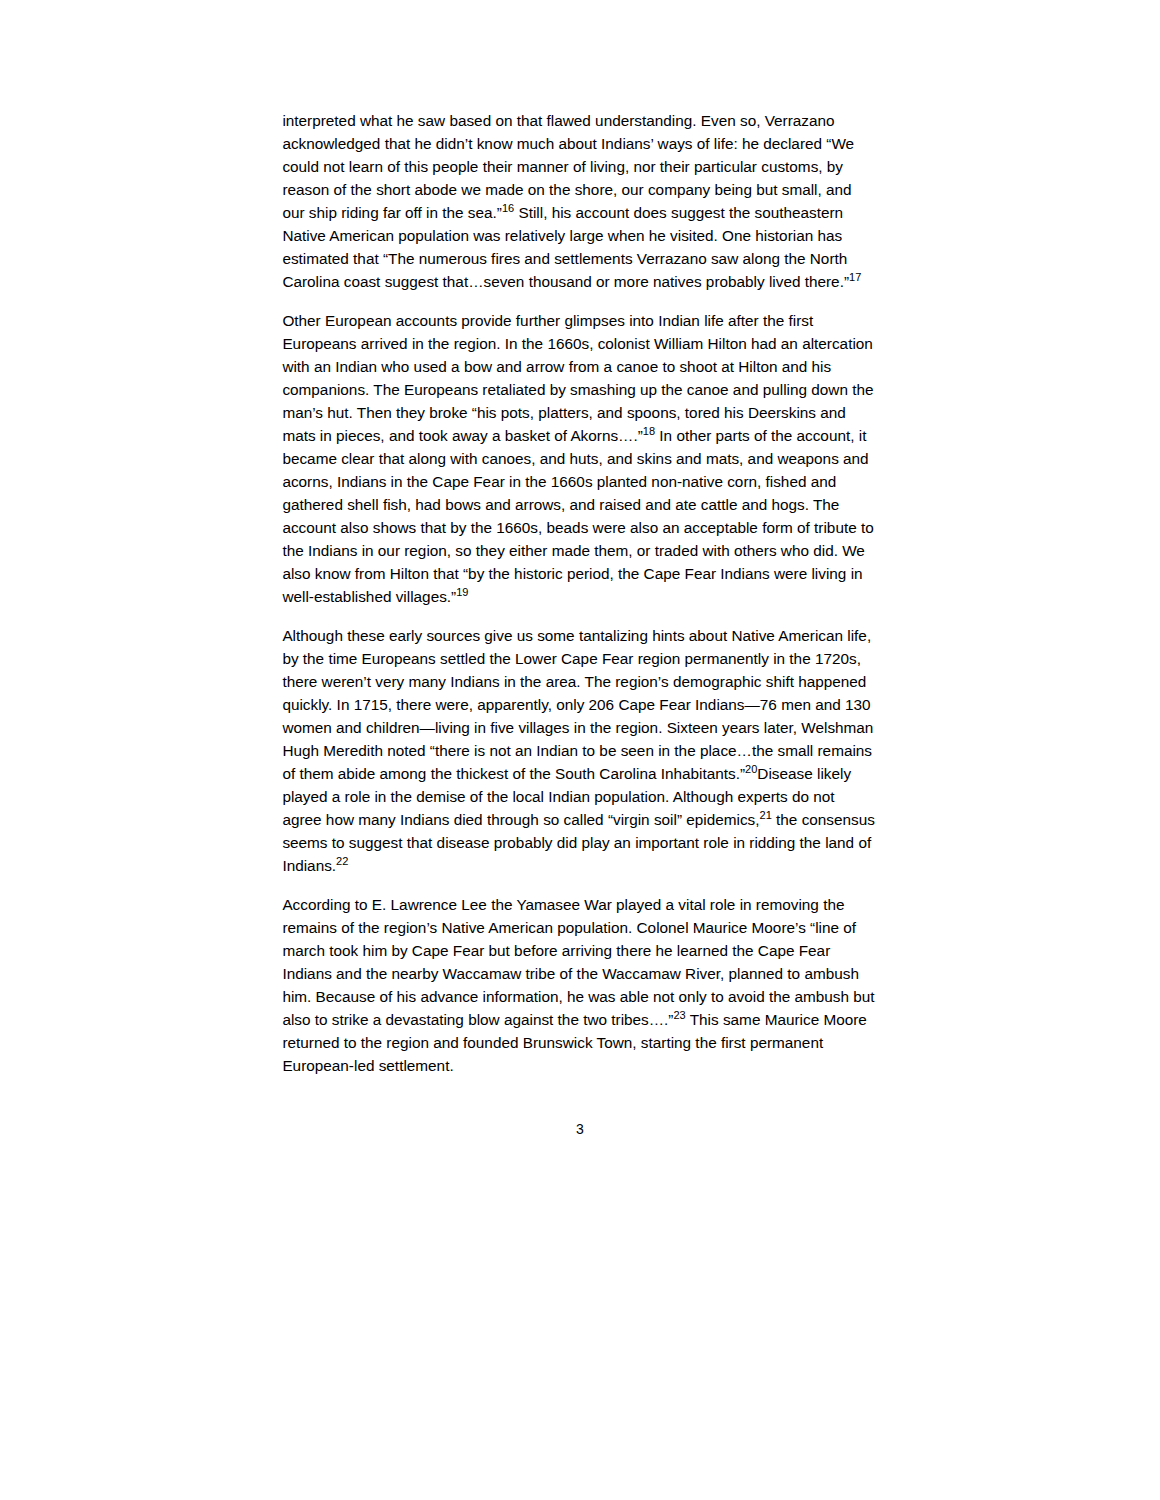interpreted what he saw based on that flawed understanding. Even so, Verrazano acknowledged that he didn’t know much about Indians’ ways of life: he declared “We could not learn of this people their manner of living, nor their particular customs, by reason of the short abode we made on the shore, our company being but small, and our ship riding far off in the sea.”16 Still, his account does suggest the southeastern Native American population was relatively large when he visited. One historian has estimated that “The numerous fires and settlements Verrazano saw along the North Carolina coast suggest that…seven thousand or more natives probably lived there.”17
Other European accounts provide further glimpses into Indian life after the first Europeans arrived in the region. In the 1660s, colonist William Hilton had an altercation with an Indian who used a bow and arrow from a canoe to shoot at Hilton and his companions. The Europeans retaliated by smashing up the canoe and pulling down the man’s hut. Then they broke “his pots, platters, and spoons, tored his Deerskins and mats in pieces, and took away a basket of Akorns….”18 In other parts of the account, it became clear that along with canoes, and huts, and skins and mats, and weapons and acorns, Indians in the Cape Fear in the 1660s planted non-native corn, fished and gathered shell fish, had bows and arrows, and raised and ate cattle and hogs. The account also shows that by the 1660s, beads were also an acceptable form of tribute to the Indians in our region, so they either made them, or traded with others who did. We also know from Hilton that “by the historic period, the Cape Fear Indians were living in well-established villages.”19
Although these early sources give us some tantalizing hints about Native American life, by the time Europeans settled the Lower Cape Fear region permanently in the 1720s, there weren’t very many Indians in the area. The region’s demographic shift happened quickly. In 1715, there were, apparently, only 206 Cape Fear Indians—76 men and 130 women and children—living in five villages in the region. Sixteen years later, Welshman Hugh Meredith noted “there is not an Indian to be seen in the place…the small remains of them abide among the thickest of the South Carolina Inhabitants.”20Disease likely played a role in the demise of the local Indian population. Although experts do not agree how many Indians died through so called “virgin soil” epidemics,21 the consensus seems to suggest that disease probably did play an important role in ridding the land of Indians.22
According to E. Lawrence Lee the Yamasee War played a vital role in removing the remains of the region’s Native American population. Colonel Maurice Moore’s “line of march took him by Cape Fear but before arriving there he learned the Cape Fear Indians and the nearby Waccamaw tribe of the Waccamaw River, planned to ambush him. Because of his advance information, he was able not only to avoid the ambush but also to strike a devastating blow against the two tribes….”23 This same Maurice Moore returned to the region and founded Brunswick Town, starting the first permanent European-led settlement.
3